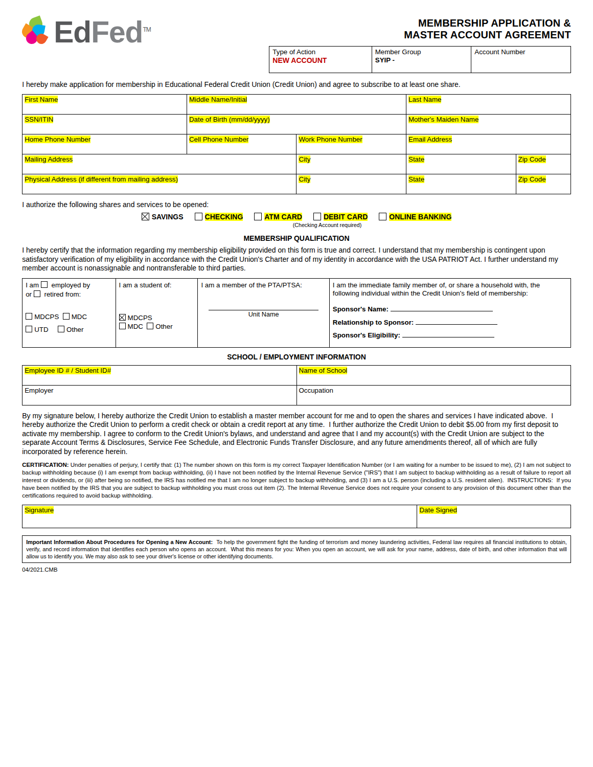Ed Fed TM
MEMBERSHIP APPLICATION &
MASTER ACCOUNT AGREEMENT
| Type of Action NEW ACCOUNT | Member Group SYIP - | Account Number |
I hereby make application for membership in Educational Federal Credit Union (Credit Union) and agree to subscribe to at least one share.
| First Name | Middle Name/Initial | Last Name |
| SSN/ITIN | Date of Birth (mm/dd/yyyy) | Mother's Maiden Name |
| Home Phone Number | Cell Phone Number | Work Phone Number | Email Address |
| Mailing Address | City | State | Zip Code |
| Physical Address (if different from mailing address) | City | State | Zip Code |
I authorize the following shares and services to be opened:
SAVINGS CHECKING ATM CARD DEBIT CARD ONLINE BANKING
(Checking Account required)
MEMBERSHIP QUALIFICATION
I hereby certify that the information regarding my membership eligibility provided on this form is true and correct. I understand that my membership is contingent upon satisfactory verification of my eligibility in accordance with the Credit Union's Charter and of my identity in accordance with the USA PATRIOT Act. I further understand my member account is nonassignable and nontransferable to third parties.
| I am employed by or retired from: MDCPS MDC UTD Other | I am a student of: MDCPS MDC Other | I am a member of the PTA/PTSA: Unit Name | I am the immediate family member of, or share a household with, the following individual within the Credit Union's field of membership: Sponsor's Name: Relationship to Sponsor: Sponsor's Eligibility: |
SCHOOL / EMPLOYMENT INFORMATION
| Employee ID # / Student ID# | Name of School |
| Employer | Occupation |
By my signature below, I hereby authorize the Credit Union to establish a master member account for me and to open the shares and services I have indicated above. I hereby authorize the Credit Union to perform a credit check or obtain a credit report at any time. I further authorize the Credit Union to debit $5.00 from my first deposit to activate my membership. I agree to conform to the Credit Union's bylaws, and understand and agree that I and my account(s) with the Credit Union are subject to the separate Account Terms & Disclosures, Service Fee Schedule, and Electronic Funds Transfer Disclosure, and any future amendments thereof, all of which are fully incorporated by reference herein.
CERTIFICATION: Under penalties of perjury, I certify that: (1) The number shown on this form is my correct Taxpayer Identification Number (or I am waiting for a number to be issued to me), (2) I am not subject to backup withholding because (i) I am exempt from backup withholding, (ii) I have not been notified by the Internal Revenue Service ("IRS") that I am subject to backup withholding as a result of failure to report all interest or dividends, or (iii) after being so notified, the IRS has notified me that I am no longer subject to backup withholding, and (3) I am a U.S. person (including a U.S. resident alien). INSTRUCTIONS: If you have been notified by the IRS that you are subject to backup withholding you must cross out item (2). The Internal Revenue Service does not require your consent to any provision of this document other than the certifications required to avoid backup withholding.
| Signature | Date Signed |
Important Information About Procedures for Opening a New Account: To help the government fight the funding of terrorism and money laundering activities, Federal law requires all financial institutions to obtain, verify, and record information that identifies each person who opens an account. What this means for you: When you open an account, we will ask for your name, address, date of birth, and other information that will allow us to identify you. We may also ask to see your driver's license or other identifying documents.
04/2021.CMB